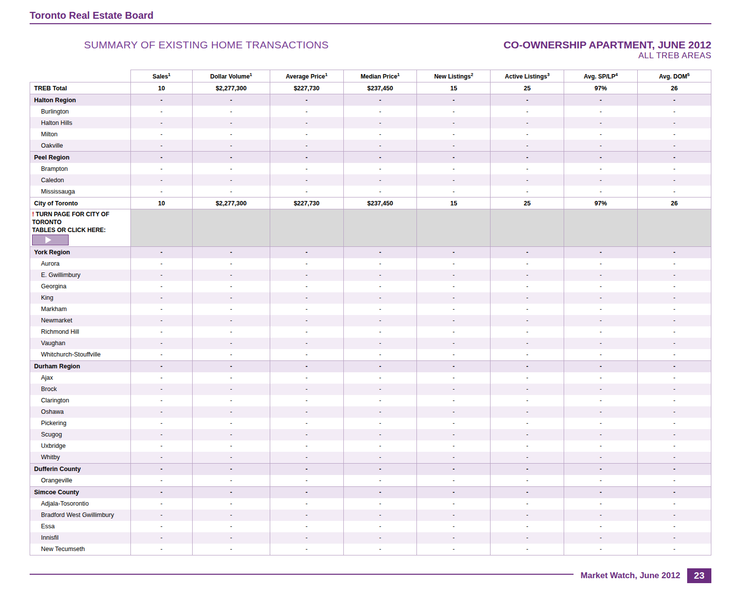Toronto Real Estate Board
SUMMARY OF EXISTING HOME TRANSACTIONS
CO-OWNERSHIP APARTMENT, JUNE 2012
ALL TREB AREAS
| | Sales 1 | Dollar Volume 1 | Average Price 1 | Median Price 1 | New Listings 2 | Active Listings 3 | Avg. SP/LP 4 | Avg. DOM 5 |
| --- | --- | --- | --- | --- | --- | --- | --- | --- |
| TREB Total | 10 | $2,277,300 | $227,730 | $237,450 | 15 | 25 | 97% | 26 |
| Halton Region | - | - | - | - | - | - | - | - |
| Burlington | - | - | - | - | - | - | - | - |
| Halton Hills | - | - | - | - | - | - | - | - |
| Milton | - | - | - | - | - | - | - | - |
| Oakville | - | - | - | - | - | - | - | - |
| Peel Region | - | - | - | - | - | - | - | - |
| Brampton | - | - | - | - | - | - | - | - |
| Caledon | - | - | - | - | - | - | - | - |
| Mississauga | - | - | - | - | - | - | - | - |
| City of Toronto | 10 | $2,277,300 | $227,730 | $237,450 | 15 | 25 | 97% | 26 |
| ! TURN PAGE FOR CITY OF TORONTO TABLES OR CLICK HERE: | | | | | | | | |
| York Region | - | - | - | - | - | - | - | - |
| Aurora | - | - | - | - | - | - | - | - |
| E. Gwillimbury | - | - | - | - | - | - | - | - |
| Georgina | - | - | - | - | - | - | - | - |
| King | - | - | - | - | - | - | - | - |
| Markham | - | - | - | - | - | - | - | - |
| Newmarket | - | - | - | - | - | - | - | - |
| Richmond Hill | - | - | - | - | - | - | - | - |
| Vaughan | - | - | - | - | - | - | - | - |
| Whitchurch-Stouffville | - | - | - | - | - | - | - | - |
| Durham Region | - | - | - | - | - | - | - | - |
| Ajax | - | - | - | - | - | - | - | - |
| Brock | - | - | - | - | - | - | - | - |
| Clarington | - | - | - | - | - | - | - | - |
| Oshawa | - | - | - | - | - | - | - | - |
| Pickering | - | - | - | - | - | - | - | - |
| Scugog | - | - | - | - | - | - | - | - |
| Uxbridge | - | - | - | - | - | - | - | - |
| Whitby | - | - | - | - | - | - | - | - |
| Dufferin County | - | - | - | - | - | - | - | - |
| Orangeville | - | - | - | - | - | - | - | - |
| Simcoe County | - | - | - | - | - | - | - | - |
| Adjala-Tosorontio | - | - | - | - | - | - | - | - |
| Bradford West Gwillimbury | - | - | - | - | - | - | - | - |
| Essa | - | - | - | - | - | - | - | - |
| Innisfil | - | - | - | - | - | - | - | - |
| New Tecumseth | - | - | - | - | - | - | - | - |
Market Watch, June 2012
23